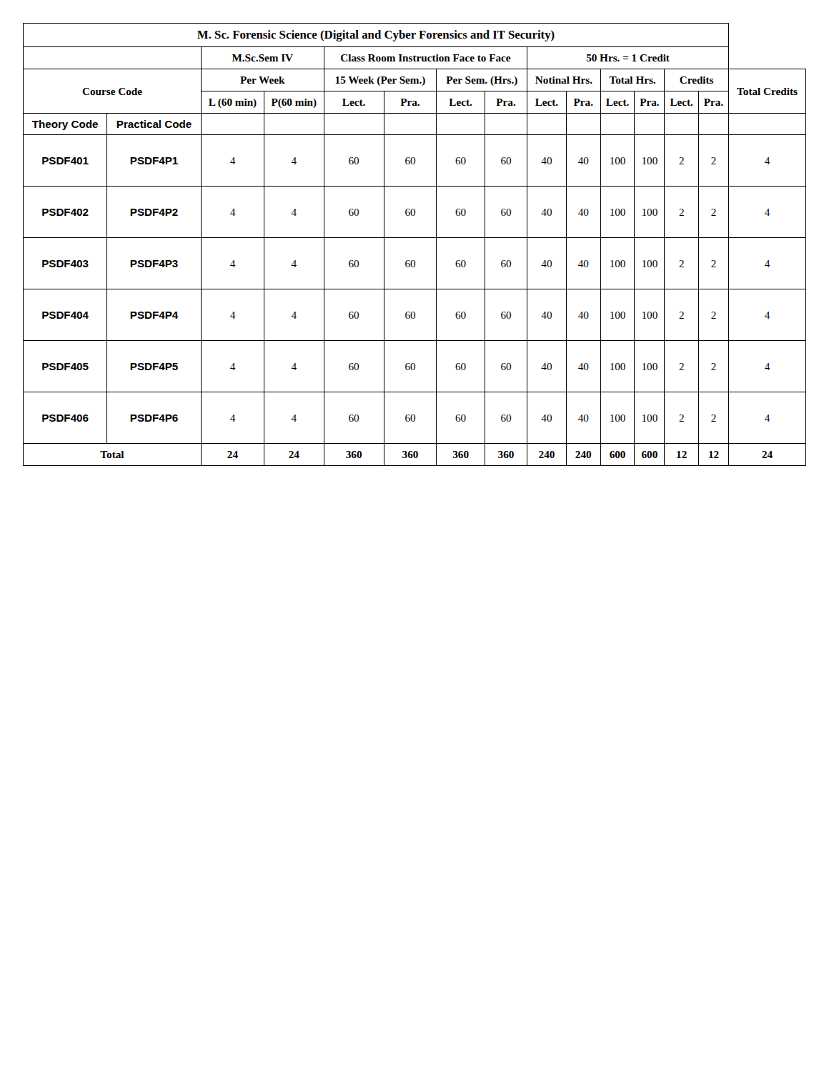| M. Sc. Forensic Science (Digital and Cyber Forensics and IT Security) |
| --- |
| | M.Sc.Sem IV | Class Room Instruction Face to Face | 50 Hrs. = 1 Credit |
| Course Code | Per Week | 15 Week (Per Sem.) | Per Sem. (Hrs.) | Notinal Hrs. | Total Hrs. | Credits | Total Credits |
| L (60 min) | P(60 min) | Lect. | Pra. | Lect. | Pra. | Lect. | Pra. | Lect. | Pra. | Lect. | Pra. |
| Theory Code | Practical Code | | | | | | | | | | | | | |
| PSDF401 | PSDF4P1 | 4 | 4 | 60 | 60 | 60 | 60 | 40 | 40 | 100 | 100 | 2 | 2 | 4 |
| PSDF402 | PSDF4P2 | 4 | 4 | 60 | 60 | 60 | 60 | 40 | 40 | 100 | 100 | 2 | 2 | 4 |
| PSDF403 | PSDF4P3 | 4 | 4 | 60 | 60 | 60 | 60 | 40 | 40 | 100 | 100 | 2 | 2 | 4 |
| PSDF404 | PSDF4P4 | 4 | 4 | 60 | 60 | 60 | 60 | 40 | 40 | 100 | 100 | 2 | 2 | 4 |
| PSDF405 | PSDF4P5 | 4 | 4 | 60 | 60 | 60 | 60 | 40 | 40 | 100 | 100 | 2 | 2 | 4 |
| PSDF406 | PSDF4P6 | 4 | 4 | 60 | 60 | 60 | 60 | 40 | 40 | 100 | 100 | 2 | 2 | 4 |
| Total | 24 | 24 | 360 | 360 | 360 | 360 | 240 | 240 | 600 | 600 | 12 | 12 | 24 |